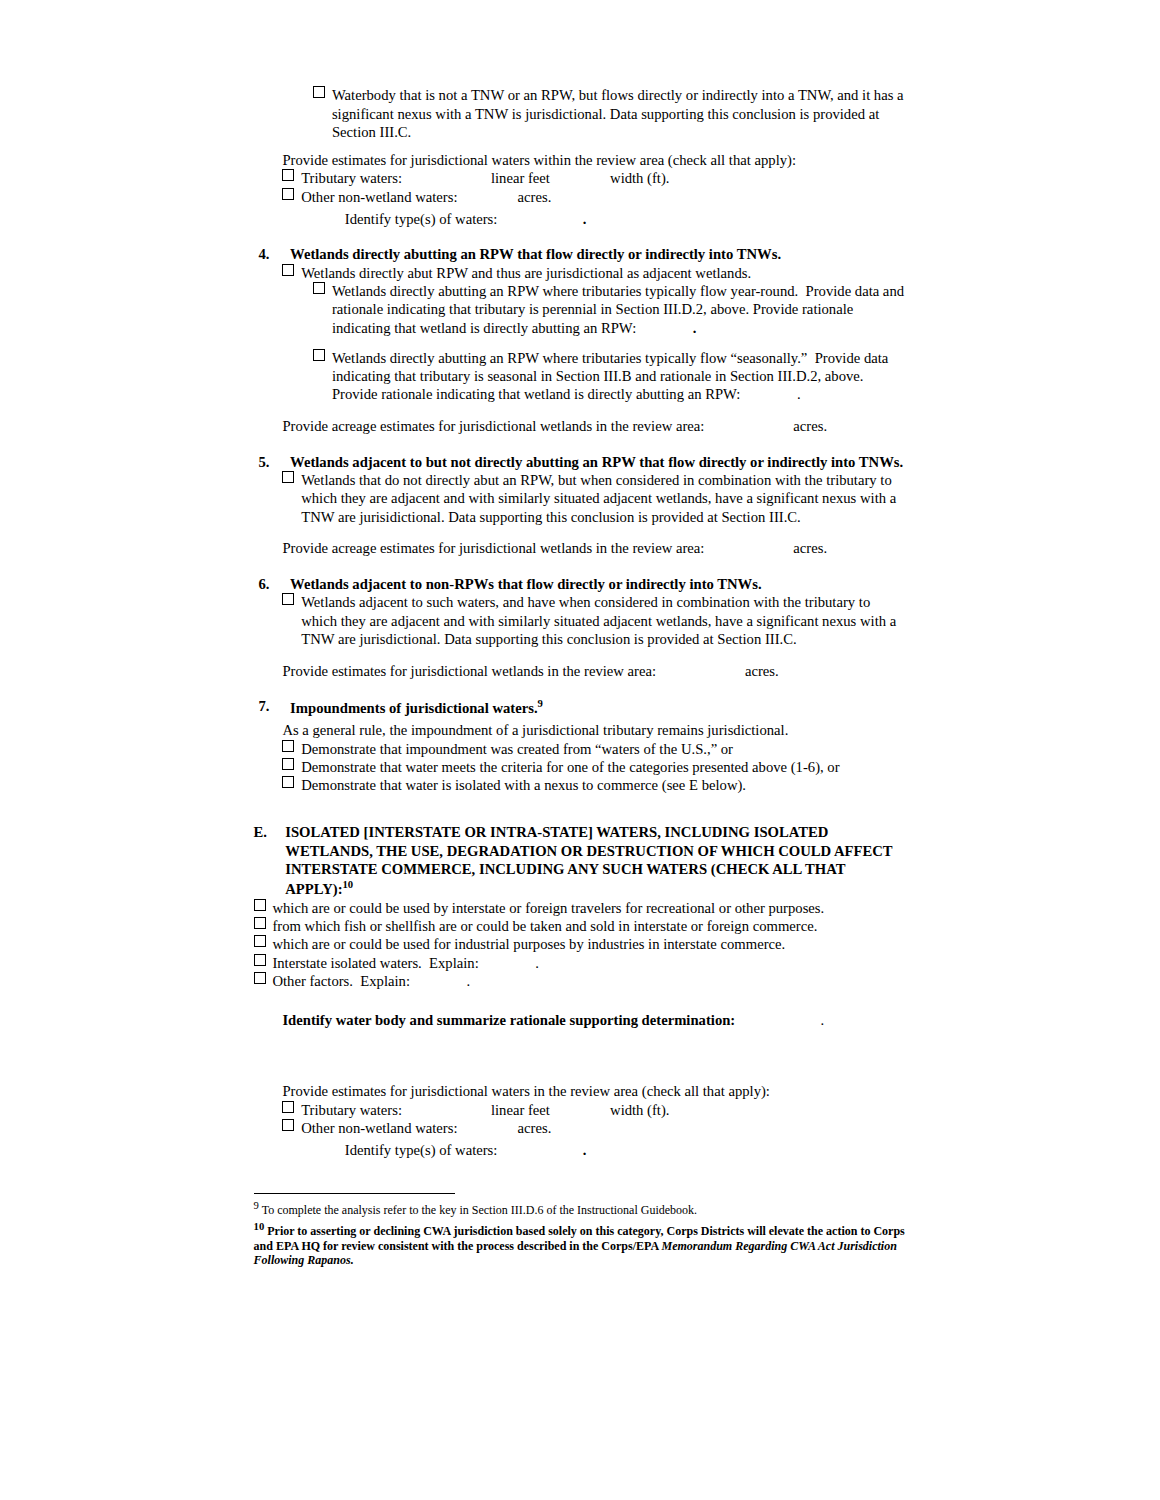Waterbody that is not a TNW or an RPW, but flows directly or indirectly into a TNW, and it has a significant nexus with a TNW is jurisdictional. Data supporting this conclusion is provided at Section III.C.
Provide estimates for jurisdictional waters within the review area (check all that apply):
Tributary waters: linear feet width (ft).
Other non-wetland waters: acres.
Identify type(s) of waters: .
4. Wetlands directly abutting an RPW that flow directly or indirectly into TNWs.
Wetlands directly abut RPW and thus are jurisdictional as adjacent wetlands.
Wetlands directly abutting an RPW where tributaries typically flow year-round. Provide data and rationale indicating that tributary is perennial in Section III.D.2, above. Provide rationale indicating that wetland is directly abutting an RPW: .
Wetlands directly abutting an RPW where tributaries typically flow “seasonally.” Provide data indicating that tributary is seasonal in Section III.B and rationale in Section III.D.2, above. Provide rationale indicating that wetland is directly abutting an RPW: .
Provide acreage estimates for jurisdictional wetlands in the review area: acres.
5. Wetlands adjacent to but not directly abutting an RPW that flow directly or indirectly into TNWs.
Wetlands that do not directly abut an RPW, but when considered in combination with the tributary to which they are adjacent and with similarly situated adjacent wetlands, have a significant nexus with a TNW are jurisidictional. Data supporting this conclusion is provided at Section III.C.
Provide acreage estimates for jurisdictional wetlands in the review area: acres.
6. Wetlands adjacent to non-RPWs that flow directly or indirectly into TNWs.
Wetlands adjacent to such waters, and have when considered in combination with the tributary to which they are adjacent and with similarly situated adjacent wetlands, have a significant nexus with a TNW are jurisdictional. Data supporting this conclusion is provided at Section III.C.
Provide estimates for jurisdictional wetlands in the review area: acres.
7. Impoundments of jurisdictional waters.9
As a general rule, the impoundment of a jurisdictional tributary remains jurisdictional.
Demonstrate that impoundment was created from “waters of the U.S.,” or
Demonstrate that water meets the criteria for one of the categories presented above (1-6), or
Demonstrate that water is isolated with a nexus to commerce (see E below).
E. ISOLATED [INTERSTATE OR INTRA-STATE] WATERS, INCLUDING ISOLATED WETLANDS, THE USE, DEGRADATION OR DESTRUCTION OF WHICH COULD AFFECT INTERSTATE COMMERCE, INCLUDING ANY SUCH WATERS (CHECK ALL THAT APPLY):10
which are or could be used by interstate or foreign travelers for recreational or other purposes.
from which fish or shellfish are or could be taken and sold in interstate or foreign commerce.
which are or could be used for industrial purposes by industries in interstate commerce.
Interstate isolated waters. Explain: .
Other factors. Explain: .
Identify water body and summarize rationale supporting determination: .
Provide estimates for jurisdictional waters in the review area (check all that apply):
Tributary waters: linear feet width (ft).
Other non-wetland waters: acres.
Identify type(s) of waters: .
9 To complete the analysis refer to the key in Section III.D.6 of the Instructional Guidebook.
10 Prior to asserting or declining CWA jurisdiction based solely on this category, Corps Districts will elevate the action to Corps and EPA HQ for review consistent with the process described in the Corps/EPA Memorandum Regarding CWA Act Jurisdiction Following Rapanos.